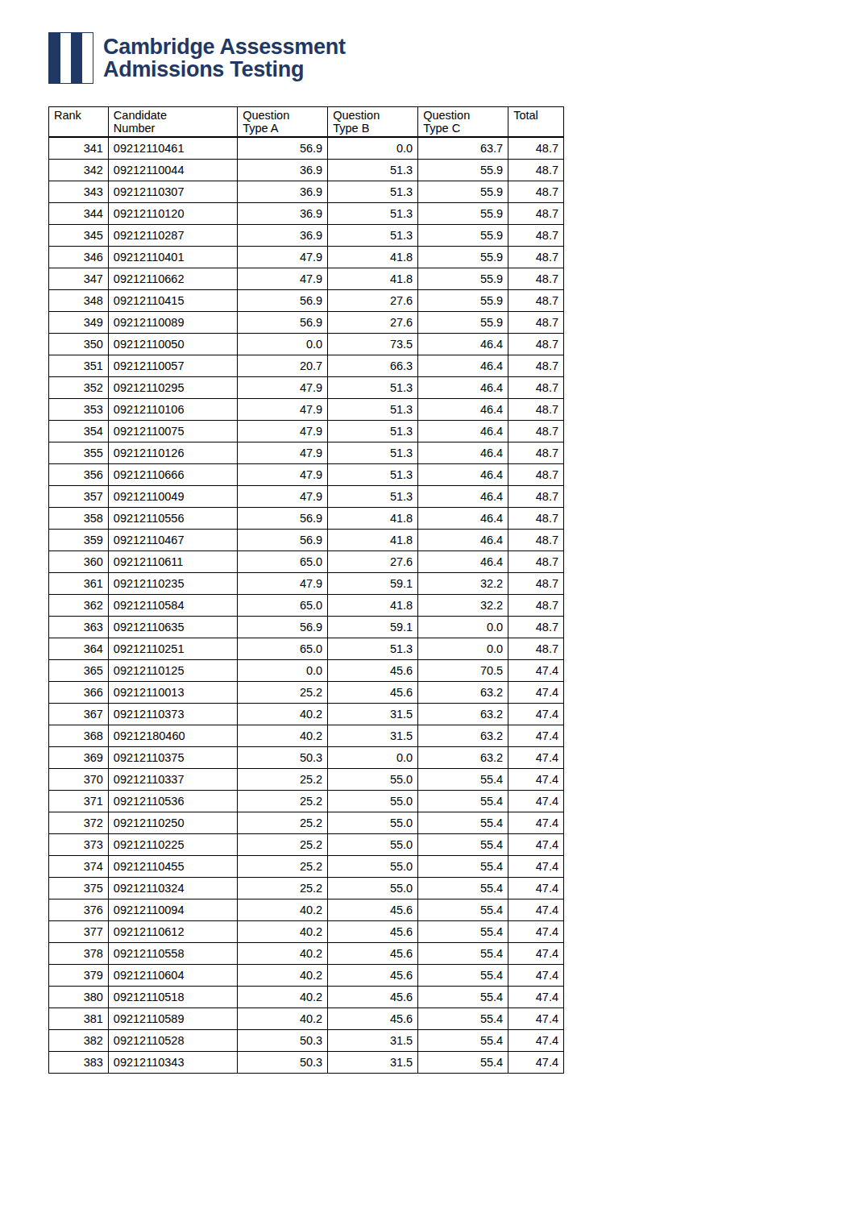Cambridge Assessment
Admissions Testing
Candidate results by rank, showing scores for question types A, B and C with totals
| Rank | Candidate Number | Question Type A | Question Type B | Question Type C | Total |
| --- | --- | --- | --- | --- | --- |
| 341 | 09212110461 | 56.9 | 0.0 | 63.7 | 48.7 |
| 342 | 09212110044 | 36.9 | 51.3 | 55.9 | 48.7 |
| 343 | 09212110307 | 36.9 | 51.3 | 55.9 | 48.7 |
| 344 | 09212110120 | 36.9 | 51.3 | 55.9 | 48.7 |
| 345 | 09212110287 | 36.9 | 51.3 | 55.9 | 48.7 |
| 346 | 09212110401 | 47.9 | 41.8 | 55.9 | 48.7 |
| 347 | 09212110662 | 47.9 | 41.8 | 55.9 | 48.7 |
| 348 | 09212110415 | 56.9 | 27.6 | 55.9 | 48.7 |
| 349 | 09212110089 | 56.9 | 27.6 | 55.9 | 48.7 |
| 350 | 09212110050 | 0.0 | 73.5 | 46.4 | 48.7 |
| 351 | 09212110057 | 20.7 | 66.3 | 46.4 | 48.7 |
| 352 | 09212110295 | 47.9 | 51.3 | 46.4 | 48.7 |
| 353 | 09212110106 | 47.9 | 51.3 | 46.4 | 48.7 |
| 354 | 09212110075 | 47.9 | 51.3 | 46.4 | 48.7 |
| 355 | 09212110126 | 47.9 | 51.3 | 46.4 | 48.7 |
| 356 | 09212110666 | 47.9 | 51.3 | 46.4 | 48.7 |
| 357 | 09212110049 | 47.9 | 51.3 | 46.4 | 48.7 |
| 358 | 09212110556 | 56.9 | 41.8 | 46.4 | 48.7 |
| 359 | 09212110467 | 56.9 | 41.8 | 46.4 | 48.7 |
| 360 | 09212110611 | 65.0 | 27.6 | 46.4 | 48.7 |
| 361 | 09212110235 | 47.9 | 59.1 | 32.2 | 48.7 |
| 362 | 09212110584 | 65.0 | 41.8 | 32.2 | 48.7 |
| 363 | 09212110635 | 56.9 | 59.1 | 0.0 | 48.7 |
| 364 | 09212110251 | 65.0 | 51.3 | 0.0 | 48.7 |
| 365 | 09212110125 | 0.0 | 45.6 | 70.5 | 47.4 |
| 366 | 09212110013 | 25.2 | 45.6 | 63.2 | 47.4 |
| 367 | 09212110373 | 40.2 | 31.5 | 63.2 | 47.4 |
| 368 | 09212180460 | 40.2 | 31.5 | 63.2 | 47.4 |
| 369 | 09212110375 | 50.3 | 0.0 | 63.2 | 47.4 |
| 370 | 09212110337 | 25.2 | 55.0 | 55.4 | 47.4 |
| 371 | 09212110536 | 25.2 | 55.0 | 55.4 | 47.4 |
| 372 | 09212110250 | 25.2 | 55.0 | 55.4 | 47.4 |
| 373 | 09212110225 | 25.2 | 55.0 | 55.4 | 47.4 |
| 374 | 09212110455 | 25.2 | 55.0 | 55.4 | 47.4 |
| 375 | 09212110324 | 25.2 | 55.0 | 55.4 | 47.4 |
| 376 | 09212110094 | 40.2 | 45.6 | 55.4 | 47.4 |
| 377 | 09212110612 | 40.2 | 45.6 | 55.4 | 47.4 |
| 378 | 09212110558 | 40.2 | 45.6 | 55.4 | 47.4 |
| 379 | 09212110604 | 40.2 | 45.6 | 55.4 | 47.4 |
| 380 | 09212110518 | 40.2 | 45.6 | 55.4 | 47.4 |
| 381 | 09212110589 | 40.2 | 45.6 | 55.4 | 47.4 |
| 382 | 09212110528 | 50.3 | 31.5 | 55.4 | 47.4 |
| 383 | 09212110343 | 50.3 | 31.5 | 55.4 | 47.4 |